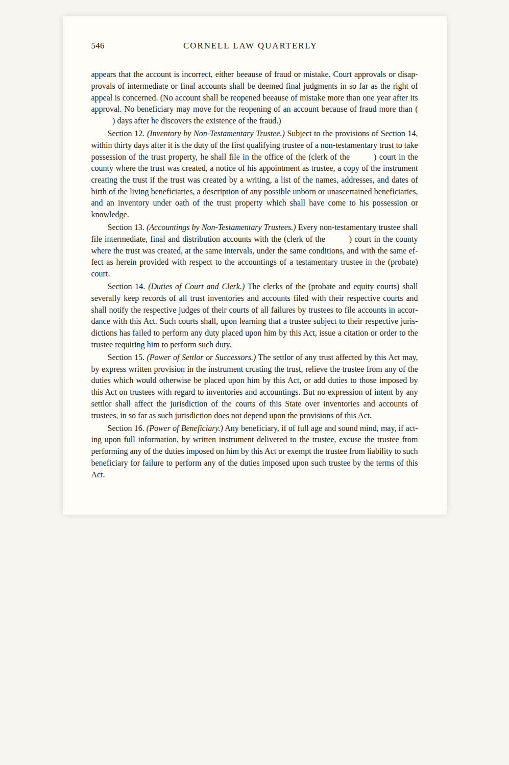546 Cornell Law Quarterly
appears that the account is incorrect, either beeause of fraud or mistake. Court approvals or disapprovals of intermediate or final accounts shall be deemed final judgments in so far as the right of appeal is concerned. (No account shall be reopened beeause of mistake more than one year after its approval. No beneficiary may move for the reopening of an account because of fraud more than ( ) days after he discovers the existence of the fraud.)
Section 12. (Inventory by Non-Testamentary Trustee.) Subject to the provisions of Section 14, within thirty days after it is the duty of the first qualifying trustee of a non-testamentary trust to take possession of the trust property, he shall file in the office of the (clerk of the ) court in the county where the trust was created, a notice of his appointment as trustee, a copy of the instrument creating the trust if the trust was created by a writing, a list of the names, addresses, and dates of birth of the living beneficiaries, a description of any possible unborn or unascertained beneficiaries, and an inventory under oath of the trust property which shall have come to his possession or knowledge.
Section 13. (Accountings by Non-Testamentary Trustees.) Every non-testamentary trustee shall file intermediate, final and distribution accounts with the (clerk of the ) court in the county where the trust was created, at the same intervals, under the same conditions, and with the same effect as herein provided with respect to the accountings of a testamentary trustee in the (probate) court.
Section 14. (Duties of Court and Clerk.) The clerks of the (probate and equity courts) shall severally keep records of all trust inventories and accounts filed with their respective courts and shall notify the respective judges of their courts of all failures by trustees to file accounts in accordance with this Act. Such courts shall, upon learning that a trustee subject to their respective jurisdictions has failed to perform any duty placed upon him by this Act, issue a citation or order to the trustee requiring him to perform such duty.
Section 15. (Power of Settlor or Successors.) The settlor of any trust affected by this Act may, by express written provision in the instrument crcating the trust, relieve the trustee from any of the duties which would otherwise be placed upon him by this Act, or add duties to those imposed by this Act on trustees with regard to inventories and accountings. But no expression of intent by any settlor shall affect the jurisdiction of the courts of this State over inventories and accounts of trustees, in so far as such jurisdiction does not depend upon the provisions of this Act.
Section 16. (Power of Beneficiary.) Any beneficiary, if of full age and sound mind, may, if acting upon full information, by written instrument delivered to the trustee, excuse the trustee from performing any of the duties imposed on him by this Act or exempt the trustee from liability to such beneficiary for failure to perform any of the duties imposed upon such trustee by the terms of this Act.